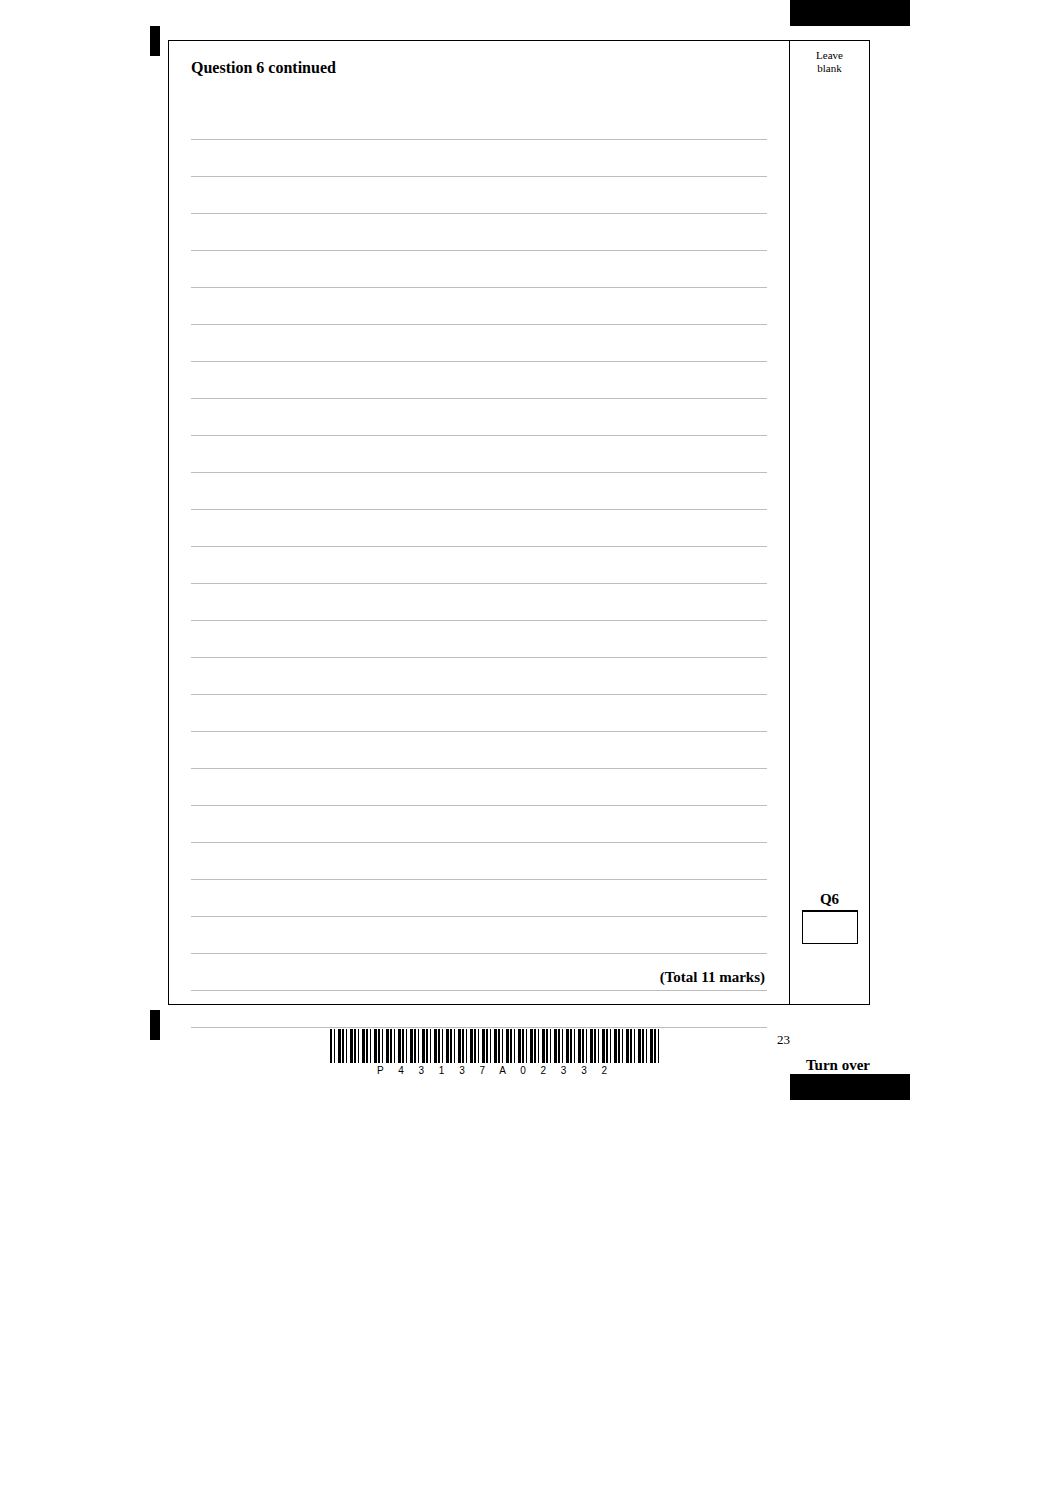Question 6 continued
(Total 11 marks)
Leave
blank
Q6
P 4 3 1 3 7 A 0 2 3 3 2
23
Turn over